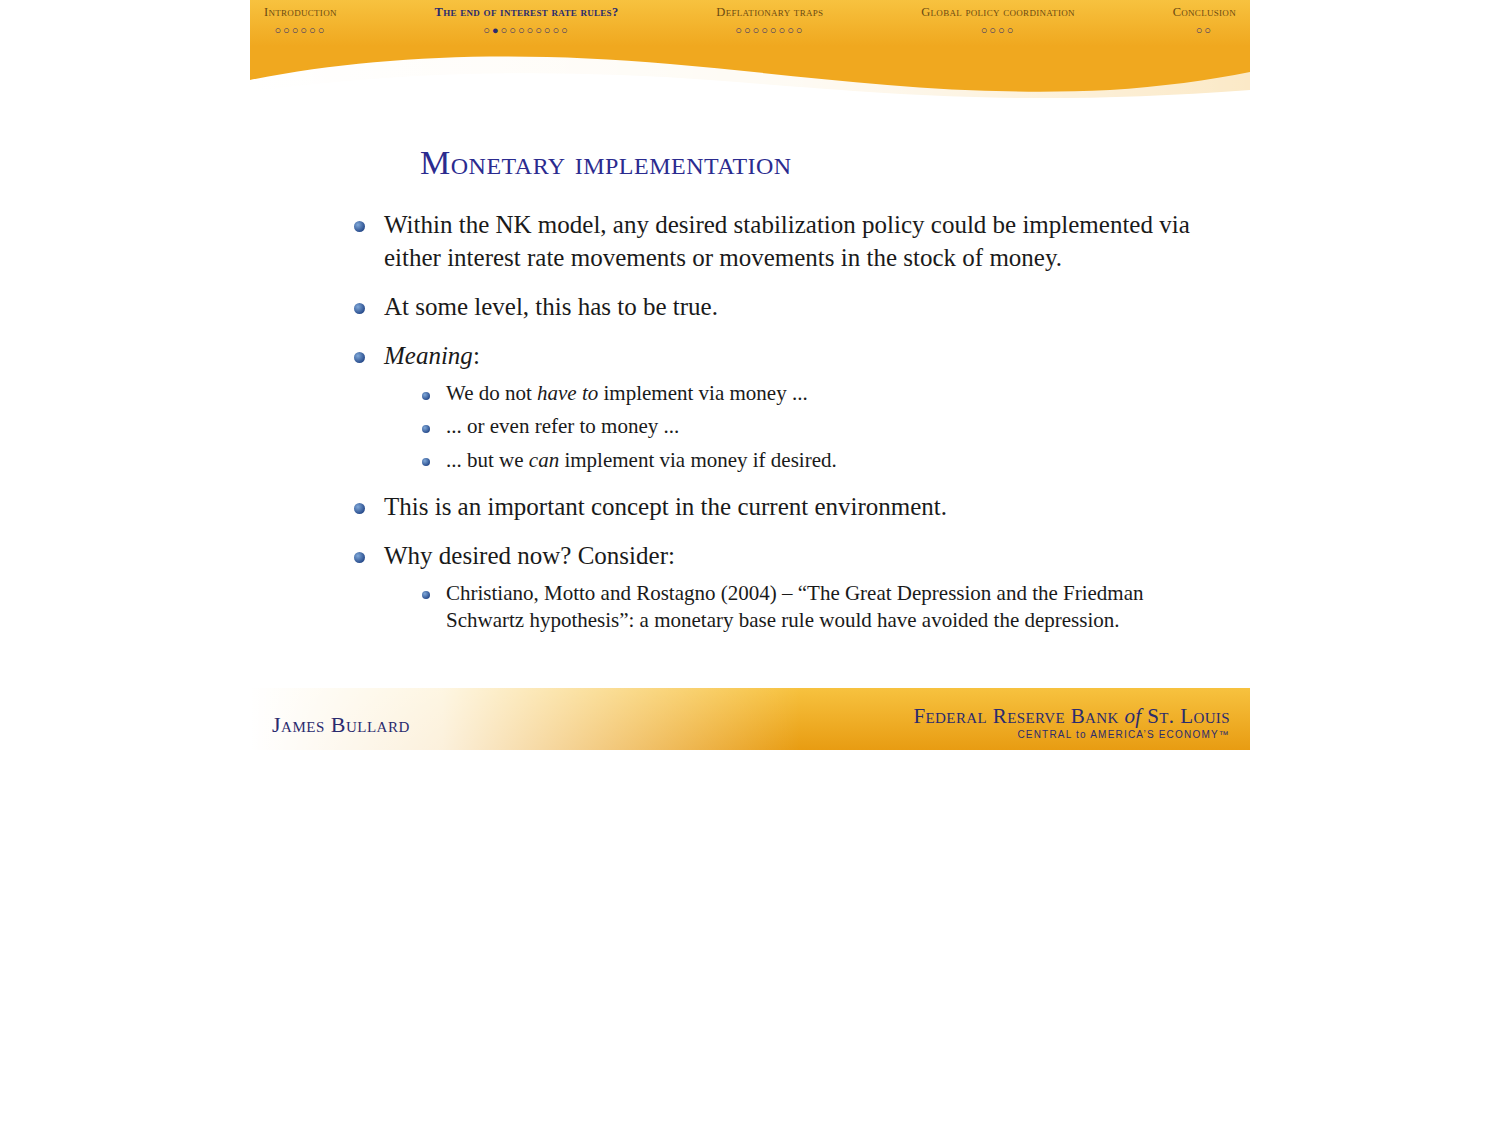Introduction
○○○○○○
The end of interest rate rules?
○●○○○○○○○○
Deflationary traps
○○○○○○○○
Global policy coordination
○○○○
Conclusion
○○
Monetary implementation
Within the NK model, any desired stabilization policy could be implemented via either interest rate movements or movements in the stock of money.
At some level, this has to be true.
Meaning:
We do not have to implement via money ...
... or even refer to money ...
... but we can implement via money if desired.
This is an important concept in the current environment.
Why desired now? Consider:
Christiano, Motto and Rostagno (2004) – “The Great Depression and the Friedman Schwartz hypothesis”: a monetary base rule would have avoided the depression.
James Bullard
Federal Reserve Bank of St. Louis
CENTRAL to AMERICA’S ECONOMY™